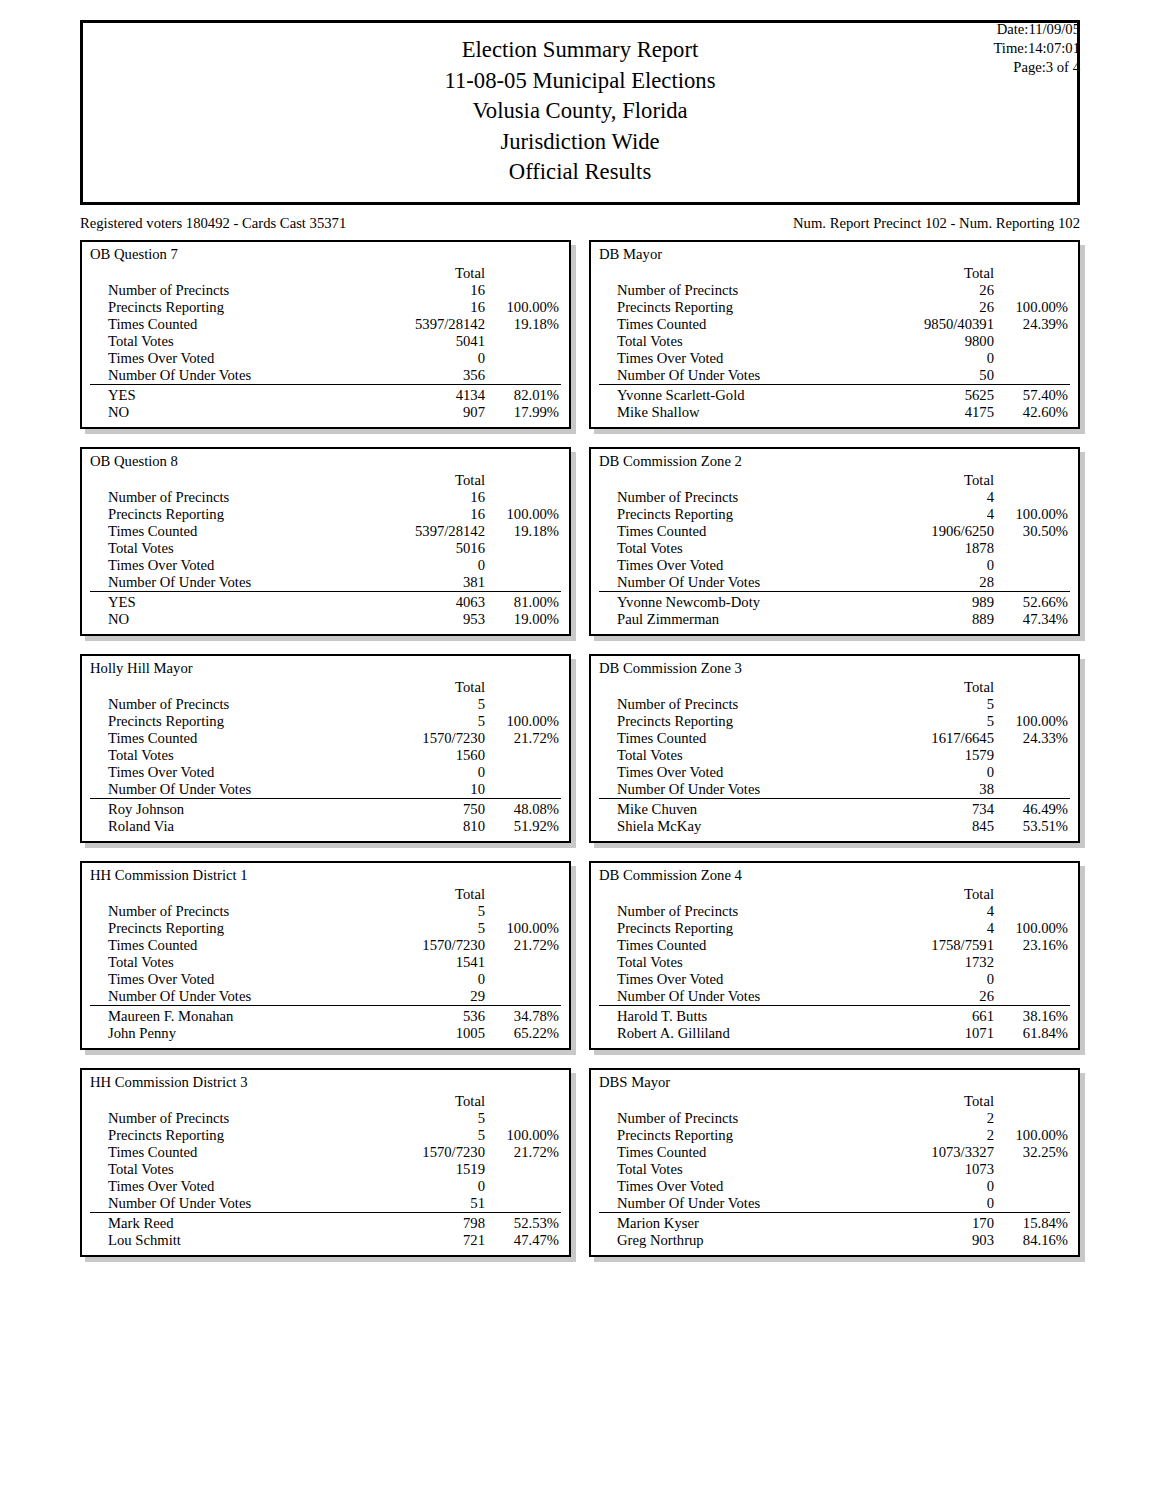Date:11/09/05
Time:14:07:01
Page:3 of 4
Election Summary Report
11-08-05 Municipal Elections
Volusia County, Florida
Jurisdiction Wide
Official Results
Registered voters 180492 - Cards Cast 35371 Num. Report Precinct 102 - Num. Reporting 102
OB Question 7
| | Total | |
| Number of Precincts | 16 | |
| Precincts Reporting | 16 | 100.00% |
| Times Counted | 5397/28142 | 19.18% |
| Total Votes | 5041 | |
| Times Over Voted | 0 | |
| Number Of Under Votes | 356 | |
| YES | 4134 | 82.01% |
| NO | 907 | 17.99% |
OB Question 8
| | Total | |
| Number of Precincts | 16 | |
| Precincts Reporting | 16 | 100.00% |
| Times Counted | 5397/28142 | 19.18% |
| Total Votes | 5016 | |
| Times Over Voted | 0 | |
| Number Of Under Votes | 381 | |
| YES | 4063 | 81.00% |
| NO | 953 | 19.00% |
Holly Hill Mayor
| | Total | |
| Number of Precincts | 5 | |
| Precincts Reporting | 5 | 100.00% |
| Times Counted | 1570/7230 | 21.72% |
| Total Votes | 1560 | |
| Times Over Voted | 0 | |
| Number Of Under Votes | 10 | |
| Roy Johnson | 750 | 48.08% |
| Roland Via | 810 | 51.92% |
HH Commission District 1
| | Total | |
| Number of Precincts | 5 | |
| Precincts Reporting | 5 | 100.00% |
| Times Counted | 1570/7230 | 21.72% |
| Total Votes | 1541 | |
| Times Over Voted | 0 | |
| Number Of Under Votes | 29 | |
| Maureen F. Monahan | 536 | 34.78% |
| John Penny | 1005 | 65.22% |
HH Commission District 3
| | Total | |
| Number of Precincts | 5 | |
| Precincts Reporting | 5 | 100.00% |
| Times Counted | 1570/7230 | 21.72% |
| Total Votes | 1519 | |
| Times Over Voted | 0 | |
| Number Of Under Votes | 51 | |
| Mark Reed | 798 | 52.53% |
| Lou Schmitt | 721 | 47.47% |
DB Mayor
| | Total | |
| Number of Precincts | 26 | |
| Precincts Reporting | 26 | 100.00% |
| Times Counted | 9850/40391 | 24.39% |
| Total Votes | 9800 | |
| Times Over Voted | 0 | |
| Number Of Under Votes | 50 | |
| Yvonne Scarlett-Gold | 5625 | 57.40% |
| Mike Shallow | 4175 | 42.60% |
DB Commission Zone 2
| | Total | |
| Number of Precincts | 4 | |
| Precincts Reporting | 4 | 100.00% |
| Times Counted | 1906/6250 | 30.50% |
| Total Votes | 1878 | |
| Times Over Voted | 0 | |
| Number Of Under Votes | 28 | |
| Yvonne Newcomb-Doty | 989 | 52.66% |
| Paul Zimmerman | 889 | 47.34% |
DB Commission Zone 3
| | Total | |
| Number of Precincts | 5 | |
| Precincts Reporting | 5 | 100.00% |
| Times Counted | 1617/6645 | 24.33% |
| Total Votes | 1579 | |
| Times Over Voted | 0 | |
| Number Of Under Votes | 38 | |
| Mike Chuven | 734 | 46.49% |
| Shiela McKay | 845 | 53.51% |
DB Commission Zone 4
| | Total | |
| Number of Precincts | 4 | |
| Precincts Reporting | 4 | 100.00% |
| Times Counted | 1758/7591 | 23.16% |
| Total Votes | 1732 | |
| Times Over Voted | 0 | |
| Number Of Under Votes | 26 | |
| Harold T. Butts | 661 | 38.16% |
| Robert A. Gilliland | 1071 | 61.84% |
DBS Mayor
| | Total | |
| Number of Precincts | 2 | |
| Precincts Reporting | 2 | 100.00% |
| Times Counted | 1073/3327 | 32.25% |
| Total Votes | 1073 | |
| Times Over Voted | 0 | |
| Number Of Under Votes | 0 | |
| Marion Kyser | 170 | 15.84% |
| Greg Northrup | 903 | 84.16% |